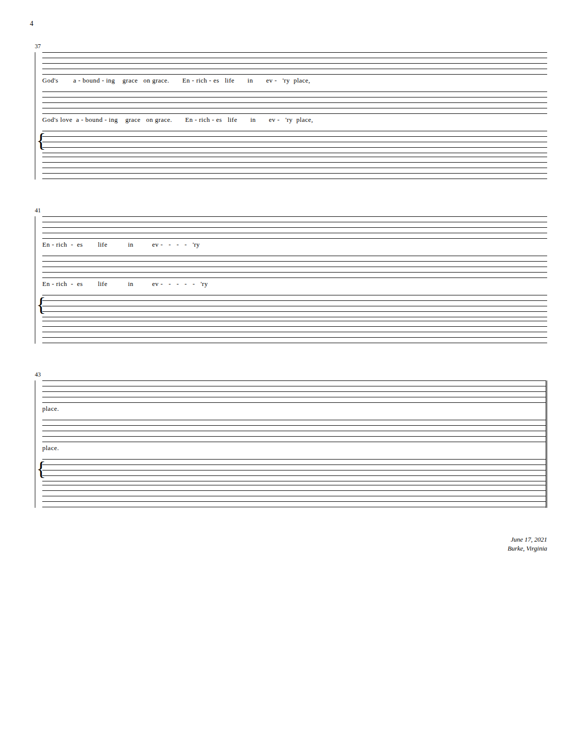4
37
God's a - bound - ing grace on grace. En - rich - es life in ev - 'ry place,
God's love a - bound - ing grace on grace. En - rich - es life in ev - 'ry place,
{
41
En - rich - es life in ev - - - - 'ry
En - rich - es life in ev - - - - - 'ry
{
43
place.
place.
{
June 17, 2021
Burke, Virginia